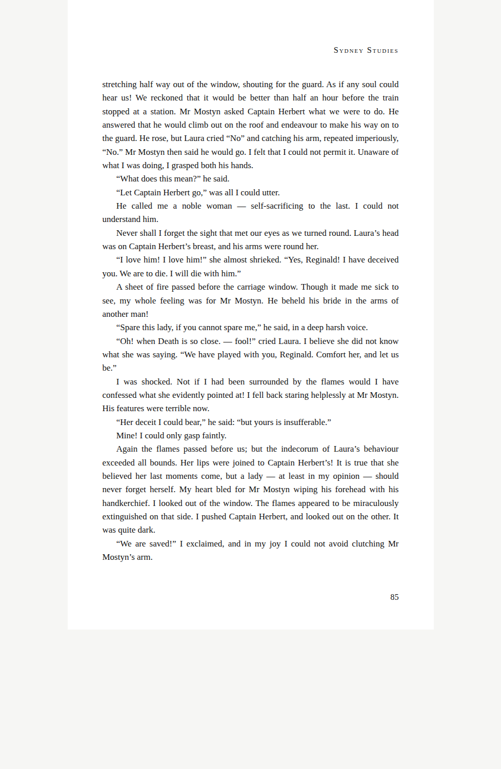Sydney Studies
stretching half way out of the window, shouting for the guard. As if any soul could hear us! We reckoned that it would be better than half an hour before the train stopped at a station. Mr Mostyn asked Captain Herbert what we were to do. He answered that he would climb out on the roof and endeavour to make his way on to the guard. He rose, but Laura cried “No” and catching his arm, repeated imperiously, “No.” Mr Mostyn then said he would go. I felt that I could not permit it. Unaware of what I was doing, I grasped both his hands.
“What does this mean?” he said.
“Let Captain Herbert go,” was all I could utter.
He called me a noble woman — self-sacrificing to the last. I could not understand him.
Never shall I forget the sight that met our eyes as we turned round. Laura’s head was on Captain Herbert’s breast, and his arms were round her.
“I love him! I love him!” she almost shrieked. “Yes, Reginald! I have deceived you. We are to die. I will die with him.”
A sheet of fire passed before the carriage window. Though it made me sick to see, my whole feeling was for Mr Mostyn. He beheld his bride in the arms of another man!
“Spare this lady, if you cannot spare me,” he said, in a deep harsh voice.
“Oh! when Death is so close. — fool!” cried Laura. I believe she did not know what she was saying. “We have played with you, Reginald. Comfort her, and let us be.”
I was shocked. Not if I had been surrounded by the flames would I have confessed what she evidently pointed at! I fell back staring helplessly at Mr Mostyn. His features were terrible now.
“Her deceit I could bear,” he said: “but yours is insufferable.”
Mine! I could only gasp faintly.
Again the flames passed before us; but the indecorum of Laura’s behaviour exceeded all bounds. Her lips were joined to Captain Herbert’s! It is true that she believed her last moments come, but a lady — at least in my opinion — should never forget herself. My heart bled for Mr Mostyn wiping his forehead with his handkerchief. I looked out of the window. The flames appeared to be miraculously extinguished on that side. I pushed Captain Herbert, and looked out on the other. It was quite dark.
“We are saved!” I exclaimed, and in my joy I could not avoid clutching Mr Mostyn’s arm.
85